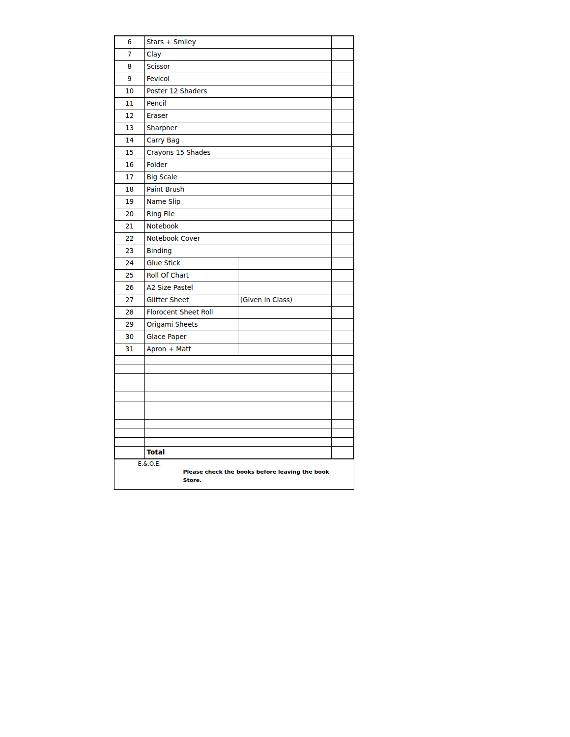| 6 | Stars + Smiley | |
| 7 | Clay | |
| 8 | Scissor | |
| 9 | Fevicol | |
| 10 | Poster 12 Shaders | |
| 11 | Pencil | |
| 12 | Eraser | |
| 13 | Sharpner | |
| 14 | Carry Bag | |
| 15 | Crayons 15 Shades | |
| 16 | Folder | |
| 17 | Big Scale | |
| 18 | Paint Brush | |
| 19 | Name Slip | |
| 20 | Ring File | |
| 21 | Notebook | |
| 22 | Notebook Cover | |
| 23 | Binding | |
| 24 | Glue Stick | | |
| 25 | Roll Of Chart | | |
| 26 | A2 Size Pastel | | |
| 27 | Glitter Sheet | (Given In Class) | |
| 28 | Florocent Sheet Roll | | |
| 29 | Origami Sheets | | |
| 30 | Glace Paper | | |
| 31 | Apron + Matt | | |
| | Total | |
E.&.O.E.
Please check the books before leaving the bookStore.